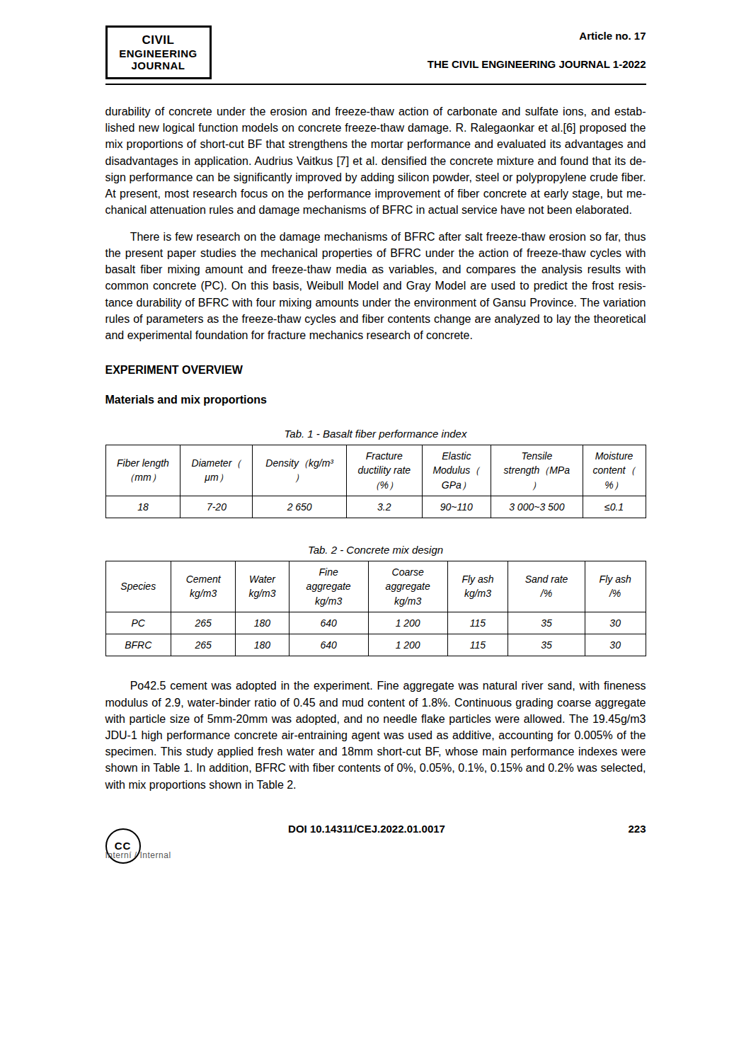CIVIL
ENGINEERING
JOURNAL
Article no. 17
THE CIVIL ENGINEERING JOURNAL 1-2022
durability of concrete under the erosion and freeze-thaw action of carbonate and sulfate ions, and established new logical function models on concrete freeze-thaw damage. R. Ralegaonkar et al.[6] proposed the mix proportions of short-cut BF that strengthens the mortar performance and evaluated its advantages and disadvantages in application. Audrius Vaitkus [7] et al. densified the concrete mixture and found that its design performance can be significantly improved by adding silicon powder, steel or polypropylene crude fiber. At present, most research focus on the performance improvement of fiber concrete at early stage, but mechanical attenuation rules and damage mechanisms of BFRC in actual service have not been elaborated.
There is few research on the damage mechanisms of BFRC after salt freeze-thaw erosion so far, thus the present paper studies the mechanical properties of BFRC under the action of freeze-thaw cycles with basalt fiber mixing amount and freeze-thaw media as variables, and compares the analysis results with common concrete (PC). On this basis, Weibull Model and Gray Model are used to predict the frost resistance durability of BFRC with four mixing amounts under the environment of Gansu Province. The variation rules of parameters as the freeze-thaw cycles and fiber contents change are analyzed to lay the theoretical and experimental foundation for fracture mechanics research of concrete.
EXPERIMENT OVERVIEW
Materials and mix proportions
Tab. 1 - Basalt fiber performance index
| Fiber length （mm） | Diameter（ μm） | Density（kg/m³ ） | Fracture ductility rate （%） | Elastic Modulus（ GPa） | Tensile strength（MPa ） | Moisture content（ %） |
| --- | --- | --- | --- | --- | --- | --- |
| 18 | 7-20 | 2 650 | 3.2 | 90~110 | 3 000~3 500 | ≤0.1 |
Tab. 2 - Concrete mix design
| Species | Cement kg/m3 | Water kg/m3 | Fine aggregate kg/m3 | Coarse aggregate kg/m3 | Fly ash kg/m3 | Sand rate /% | Fly ash /% |
| --- | --- | --- | --- | --- | --- | --- | --- |
| PC | 265 | 180 | 640 | 1 200 | 115 | 35 | 30 |
| BFRC | 265 | 180 | 640 | 1 200 | 115 | 35 | 30 |
Po42.5 cement was adopted in the experiment. Fine aggregate was natural river sand, with fineness modulus of 2.9, water-binder ratio of 0.45 and mud content of 1.8%. Continuous grading coarse aggregate with particle size of 5mm-20mm was adopted, and no needle flake particles were allowed. The 19.45g/m3 JDU-1 high performance concrete air-entraining agent was used as additive, accounting for 0.005% of the specimen. This study applied fresh water and 18mm short-cut BF, whose main performance indexes were shown in Table 1. In addition, BFRC with fiber contents of 0%, 0.05%, 0.1%, 0.15% and 0.2% was selected, with mix proportions shown in Table 2.
DOI 10.14311/CEJ.2022.01.0017 223
CC
Interní / Internal